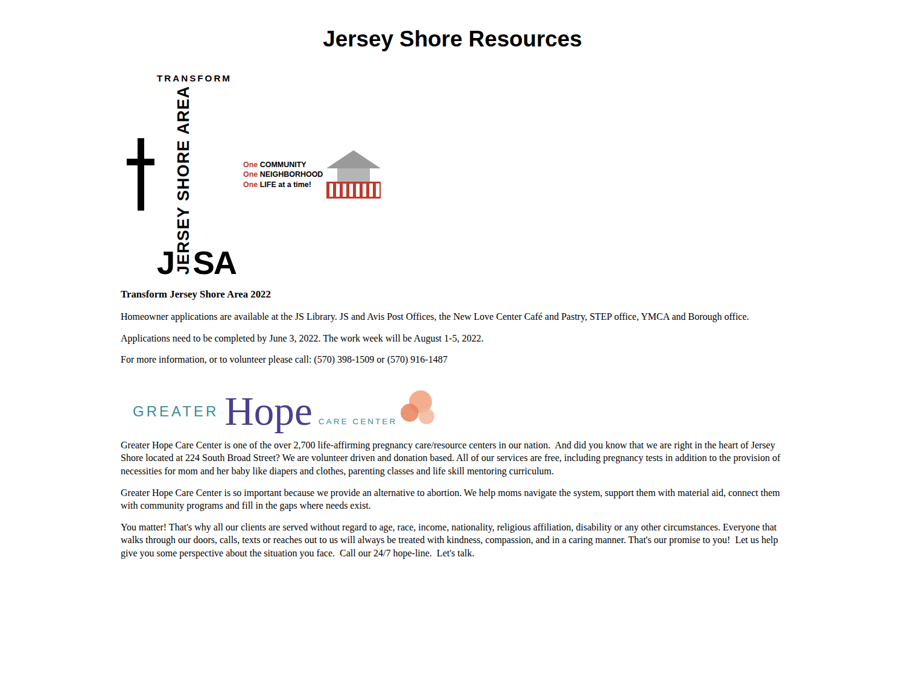Jersey Shore Resources
TRANSFORM
J JERSEY SHORE AREA SA
One COMMUNITY
One NEIGHBORHOOD
One LIFE at a time!
Transform Jersey Shore Area 2022
Homeowner applications are available at the JS Library. JS and Avis Post Offices, the New Love Center Café and Pastry, STEP office, YMCA and Borough office.
Applications need to be completed by June 3, 2022. The work week will be August 1-5, 2022.
For more information, or to volunteer please call: (570) 398-1509 or (570) 916-1487
GREATER Hope CARE CENTER
Greater Hope Care Center is one of the over 2,700 life-affirming pregnancy care/resource centers in our nation. And did you know that we are right in the heart of Jersey Shore located at 224 South Broad Street? We are volunteer driven and donation based. All of our services are free, including pregnancy tests in addition to the provision of necessities for mom and her baby like diapers and clothes, parenting classes and life skill mentoring curriculum.
Greater Hope Care Center is so important because we provide an alternative to abortion. We help moms navigate the system, support them with material aid, connect them with community programs and fill in the gaps where needs exist.
You matter! That's why all our clients are served without regard to age, race, income, nationality, religious affiliation, disability or any other circumstances. Everyone that walks through our doors, calls, texts or reaches out to us will always be treated with kindness, compassion, and in a caring manner. That's our promise to you! Let us help give you some perspective about the situation you face. Call our 24/7 hope-line. Let's talk.